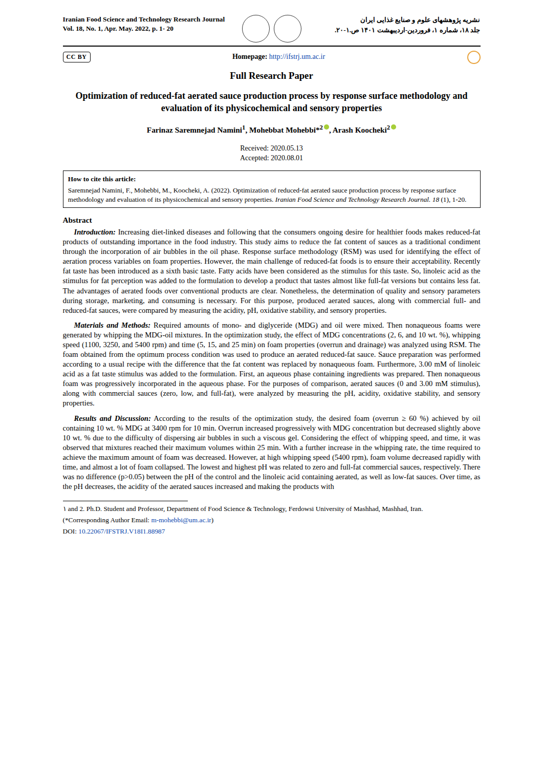Iranian Food Science and Technology Research Journal
Vol. 18, No. 1, Apr. May. 2022, p. 1- 20
نشریه پژوهشهای علوم و صنایع غذایی ایران
جلد ۱۸، شماره ۱، فروردین-اردیبهشت ۱۴۰۱ ص.۱-۲۰.
CC BY Homepage: http://ifstrj.um.ac.ir
Full Research Paper
Optimization of reduced-fat aerated sauce production process by response surface methodology and evaluation of its physicochemical and sensory properties
Farinaz Saremnejad Namini1, Mohebbat Mohebbi*2 , Arash Koocheki2
Received: 2020.05.13
Accepted: 2020.08.01
How to cite this article:
Saremnejad Namini, F., Mohebbi, M., Koocheki, A. (2022). Optimization of reduced-fat aerated sauce production process by response surface methodology and evaluation of its physicochemical and sensory properties. Iranian Food Science and Technology Research Journal. 18 (1), 1-20.
Abstract
Introduction: Increasing diet-linked diseases and following that the consumers ongoing desire for healthier foods makes reduced-fat products of outstanding importance in the food industry. This study aims to reduce the fat content of sauces as a traditional condiment through the incorporation of air bubbles in the oil phase. Response surface methodology (RSM) was used for identifying the effect of aeration process variables on foam properties. However, the main challenge of reduced-fat foods is to ensure their acceptability. Recently fat taste has been introduced as a sixth basic taste. Fatty acids have been considered as the stimulus for this taste. So, linoleic acid as the stimulus for fat perception was added to the formulation to develop a product that tastes almost like full-fat versions but contains less fat. The advantages of aerated foods over conventional products are clear. Nonetheless, the determination of quality and sensory parameters during storage, marketing, and consuming is necessary. For this purpose, produced aerated sauces, along with commercial full- and reduced-fat sauces, were compared by measuring the acidity, pH, oxidative stability, and sensory properties.
Materials and Methods: Required amounts of mono- and diglyceride (MDG) and oil were mixed. Then nonaqueous foams were generated by whipping the MDG-oil mixtures. In the optimization study, the effect of MDG concentrations (2, 6, and 10 wt. %), whipping speed (1100, 3250, and 5400 rpm) and time (5, 15, and 25 min) on foam properties (overrun and drainage) was analyzed using RSM. The foam obtained from the optimum process condition was used to produce an aerated reduced-fat sauce. Sauce preparation was performed according to a usual recipe with the difference that the fat content was replaced by nonaqueous foam. Furthermore, 3.00 mM of linoleic acid as a fat taste stimulus was added to the formulation. First, an aqueous phase containing ingredients was prepared. Then nonaqueous foam was progressively incorporated in the aqueous phase. For the purposes of comparison, aerated sauces (0 and 3.00 mM stimulus), along with commercial sauces (zero, low, and full-fat), were analyzed by measuring the pH, acidity, oxidative stability, and sensory properties.
Results and Discussion: According to the results of the optimization study, the desired foam (overrun ≥ 60 %) achieved by oil containing 10 wt. % MDG at 3400 rpm for 10 min. Overrun increased progressively with MDG concentration but decreased slightly above 10 wt. % due to the difficulty of dispersing air bubbles in such a viscous gel. Considering the effect of whipping speed, and time, it was observed that mixtures reached their maximum volumes within 25 min. With a further increase in the whipping rate, the time required to achieve the maximum amount of foam was decreased. However, at high whipping speed (5400 rpm), foam volume decreased rapidly with time, and almost a lot of foam collapsed. The lowest and highest pH was related to zero and full-fat commercial sauces, respectively. There was no difference (p>0.05) between the pH of the control and the linoleic acid containing aerated, as well as low-fat sauces. Over time, as the pH decreases, the acidity of the aerated sauces increased and making the products with
۱ and 2. Ph.D. Student and Professor, Department of Food Science & Technology, Ferdowsi University of Mashhad, Mashhad, Iran.
(*Corresponding Author Email: m-mohebbi@um.ac.ir)
DOI: 10.22067/IFSTRJ.V18I1.88987